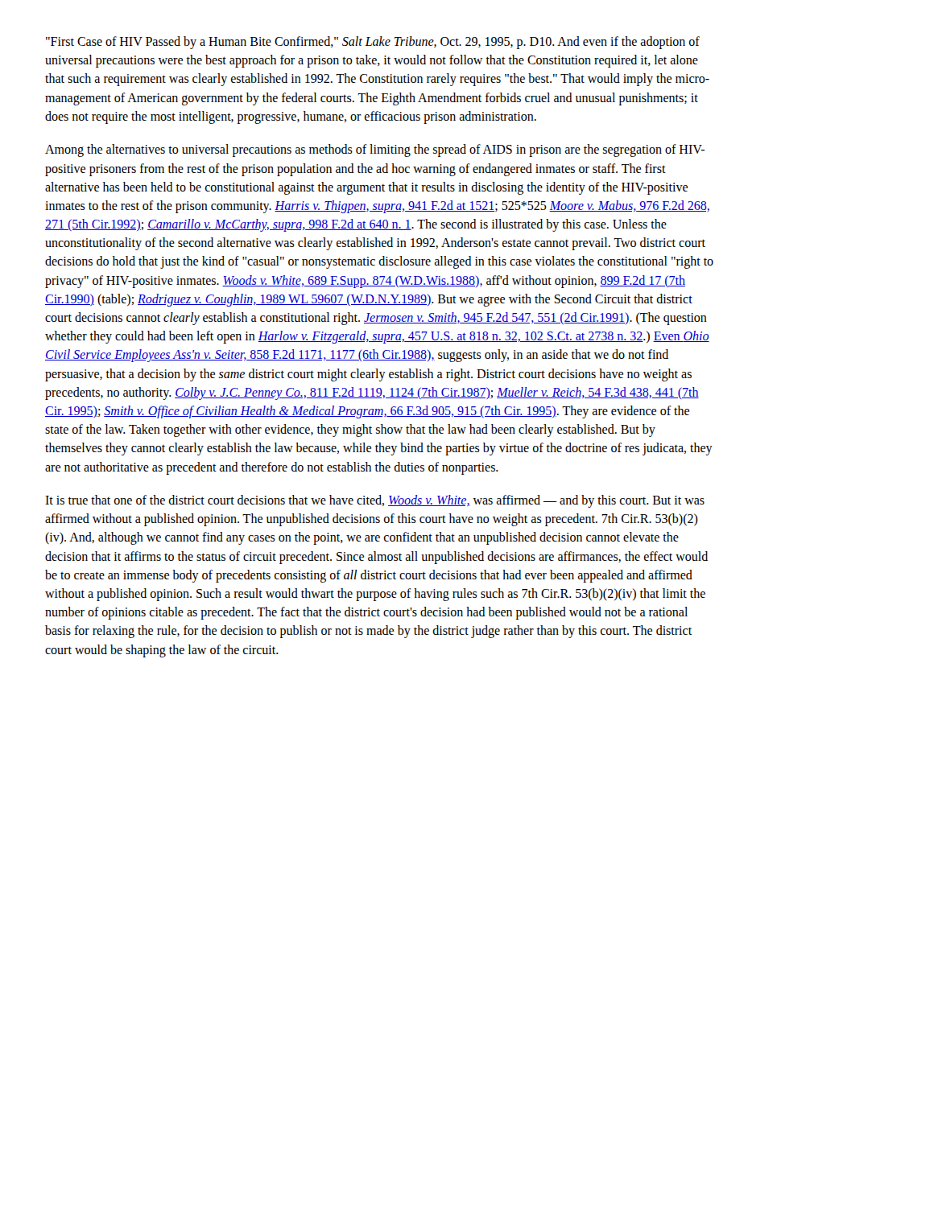"First Case of HIV Passed by a Human Bite Confirmed," Salt Lake Tribune, Oct. 29, 1995, p. D10. And even if the adoption of universal precautions were the best approach for a prison to take, it would not follow that the Constitution required it, let alone that such a requirement was clearly established in 1992. The Constitution rarely requires "the best." That would imply the micro-management of American government by the federal courts. The Eighth Amendment forbids cruel and unusual punishments; it does not require the most intelligent, progressive, humane, or efficacious prison administration.
Among the alternatives to universal precautions as methods of limiting the spread of AIDS in prison are the segregation of HIV-positive prisoners from the rest of the prison population and the ad hoc warning of endangered inmates or staff. The first alternative has been held to be constitutional against the argument that it results in disclosing the identity of the HIV-positive inmates to the rest of the prison community. Harris v. Thigpen, supra, 941 F.2d at 1521; 525*525 Moore v. Mabus, 976 F.2d 268, 271 (5th Cir.1992); Camarillo v. McCarthy, supra, 998 F.2d at 640 n. 1. The second is illustrated by this case. Unless the unconstitutionality of the second alternative was clearly established in 1992, Anderson's estate cannot prevail. Two district court decisions do hold that just the kind of "casual" or nonsystematic disclosure alleged in this case violates the constitutional "right to privacy" of HIV-positive inmates. Woods v. White, 689 F.Supp. 874 (W.D.Wis.1988), aff'd without opinion, 899 F.2d 17 (7th Cir.1990) (table); Rodriguez v. Coughlin, 1989 WL 59607 (W.D.N.Y.1989). But we agree with the Second Circuit that district court decisions cannot clearly establish a constitutional right. Jermosen v. Smith, 945 F.2d 547, 551 (2d Cir.1991). (The question whether they could had been left open in Harlow v. Fitzgerald, supra, 457 U.S. at 818 n. 32, 102 S.Ct. at 2738 n. 32.) Even Ohio Civil Service Employees Ass'n v. Seiter, 858 F.2d 1171, 1177 (6th Cir.1988), suggests only, in an aside that we do not find persuasive, that a decision by the same district court might clearly establish a right. District court decisions have no weight as precedents, no authority. Colby v. J.C. Penney Co., 811 F.2d 1119, 1124 (7th Cir.1987); Mueller v. Reich, 54 F.3d 438, 441 (7th Cir. 1995); Smith v. Office of Civilian Health & Medical Program, 66 F.3d 905, 915 (7th Cir. 1995). They are evidence of the state of the law. Taken together with other evidence, they might show that the law had been clearly established. But by themselves they cannot clearly establish the law because, while they bind the parties by virtue of the doctrine of res judicata, they are not authoritative as precedent and therefore do not establish the duties of nonparties.
It is true that one of the district court decisions that we have cited, Woods v. White, was affirmed — and by this court. But it was affirmed without a published opinion. The unpublished decisions of this court have no weight as precedent. 7th Cir.R. 53(b)(2)(iv). And, although we cannot find any cases on the point, we are confident that an unpublished decision cannot elevate the decision that it affirms to the status of circuit precedent. Since almost all unpublished decisions are affirmances, the effect would be to create an immense body of precedents consisting of all district court decisions that had ever been appealed and affirmed without a published opinion. Such a result would thwart the purpose of having rules such as 7th Cir.R. 53(b)(2)(iv) that limit the number of opinions citable as precedent. The fact that the district court's decision had been published would not be a rational basis for relaxing the rule, for the decision to publish or not is made by the district judge rather than by this court. The district court would be shaping the law of the circuit.